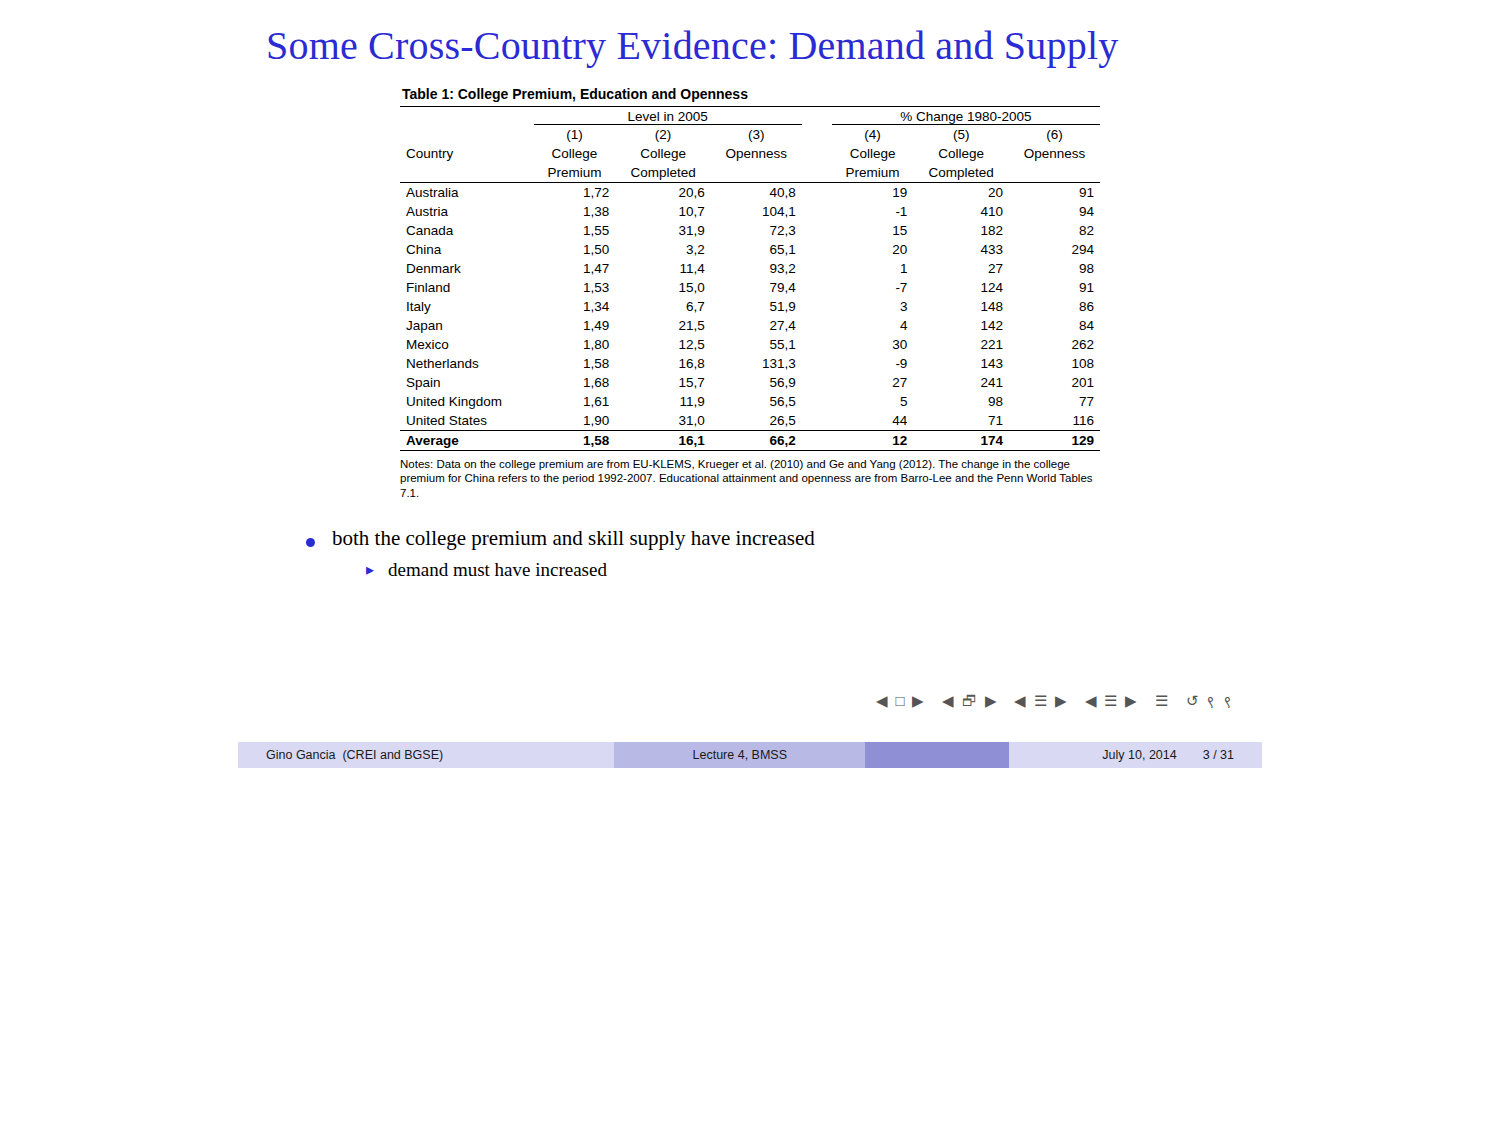Some Cross-Country Evidence: Demand and Supply
Table 1: College Premium, Education and Openness
| | Level in 2005 | | % Change 1980-2005 |
| --- | --- | --- | --- |
| | (1) | (2) | (3) | | (4) | (5) | (6) |
| Country | College | College | Openness | | College | College | Openness |
| | Premium | Completed | | | Premium | Completed | |
| Australia | 1,72 | 20,6 | 40,8 | | 19 | 20 | 91 |
| Austria | 1,38 | 10,7 | 104,1 | | -1 | 410 | 94 |
| Canada | 1,55 | 31,9 | 72,3 | | 15 | 182 | 82 |
| China | 1,50 | 3,2 | 65,1 | | 20 | 433 | 294 |
| Denmark | 1,47 | 11,4 | 93,2 | | 1 | 27 | 98 |
| Finland | 1,53 | 15,0 | 79,4 | | -7 | 124 | 91 |
| Italy | 1,34 | 6,7 | 51,9 | | 3 | 148 | 86 |
| Japan | 1,49 | 21,5 | 27,4 | | 4 | 142 | 84 |
| Mexico | 1,80 | 12,5 | 55,1 | | 30 | 221 | 262 |
| Netherlands | 1,58 | 16,8 | 131,3 | | -9 | 143 | 108 |
| Spain | 1,68 | 15,7 | 56,9 | | 27 | 241 | 201 |
| United Kingdom | 1,61 | 11,9 | 56,5 | | 5 | 98 | 77 |
| United States | 1,90 | 31,0 | 26,5 | | 44 | 71 | 116 |
| Average | 1,58 | 16,1 | 66,2 | | 12 | 174 | 129 |
Notes: Data on the college premium are from EU-KLEMS, Krueger et al. (2010) and Ge and Yang (2012). The change in the college premium for China refers to the period 1992-2007. Educational attainment and openness are from Barro-Lee and the Penn World Tables 7.1.
both the college premium and skill supply have increased
demand must have increased
◀ □ ▶ ◀ 🗗 ▶ ◀ ☰ ▶ ◀ ☰ ▶ ☰ ↺ ९ ९
Gino Gancia (CREI and BGSE)
Lecture 4, BMSS
July 10, 20143 / 31